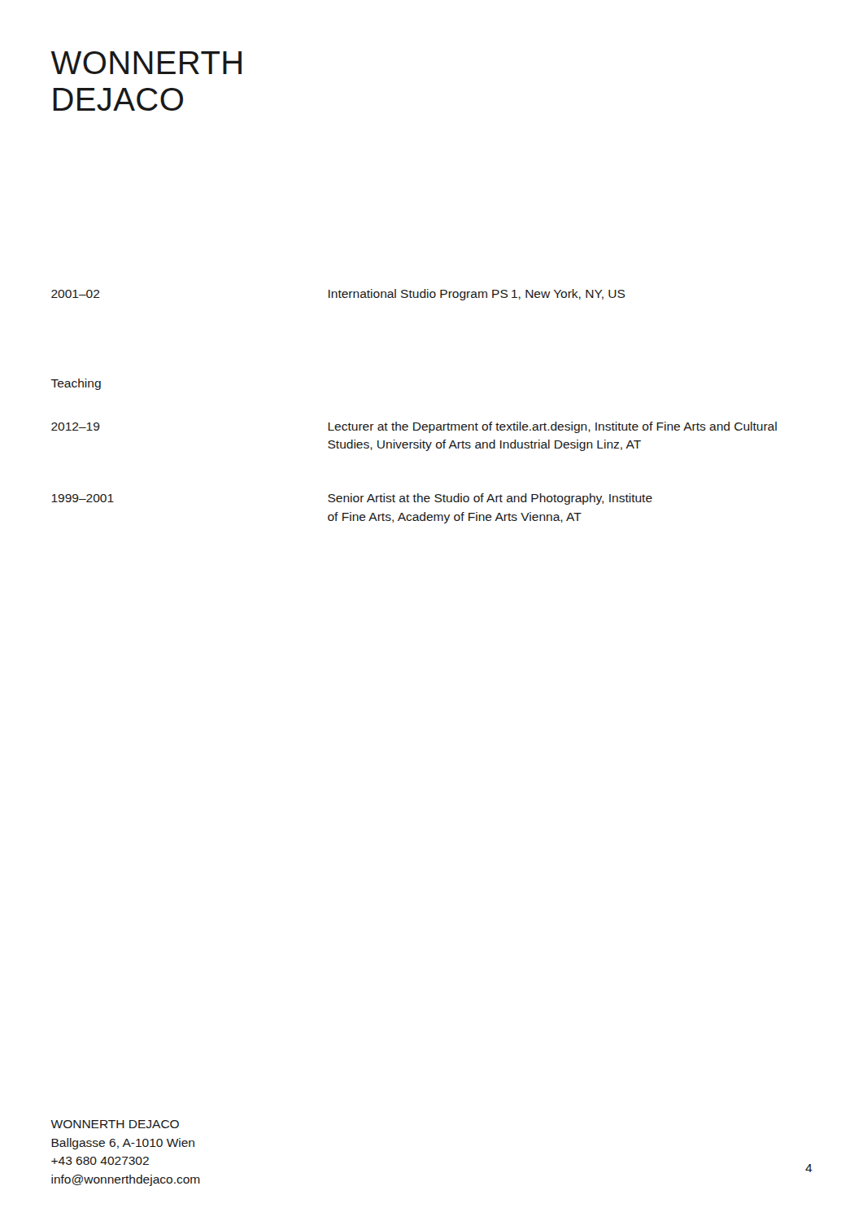WONNERTH DEJACO
| 2001–02 | International Studio Program PS 1, New York, NY, US |
| Teaching | |
| 2012–19 | Lecturer at the Department of textile.art.design, Institute of Fine Arts and Cultural Studies, University of Arts and Industrial Design Linz, AT |
| 1999–2001 | Senior Artist at the Studio of Art and Photography, Institute of Fine Arts, Academy of Fine Arts Vienna, AT |
WONNERTH DEJACO
Ballgasse 6, A-1010 Wien
+43 680 4027302
info@wonnerthdejaco.com
4